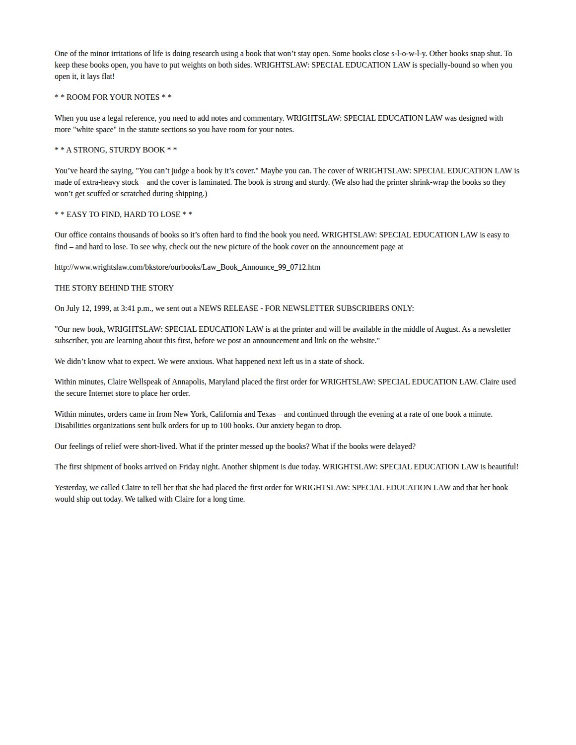One of the minor irritations of life is doing research using a book that won’t stay open. Some books close s-l-o-w-l-y. Other books snap shut. To keep these books open, you have to put weights on both sides. WRIGHTSLAW: SPECIAL EDUCATION LAW is specially-bound so when you open it, it lays flat!
* * ROOM FOR YOUR NOTES * *
When you use a legal reference, you need to add notes and commentary. WRIGHTSLAW: SPECIAL EDUCATION LAW was designed with more "white space" in the statute sections so you have room for your notes.
* * A STRONG, STURDY BOOK * *
You’ve heard the saying, "You can’t judge a book by it’s cover." Maybe you can. The cover of WRIGHTSLAW: SPECIAL EDUCATION LAW is made of extra-heavy stock – and the cover is laminated. The book is strong and sturdy. (We also had the printer shrink-wrap the books so they won’t get scuffed or scratched during shipping.)
* * EASY TO FIND, HARD TO LOSE * *
Our office contains thousands of books so it’s often hard to find the book you need. WRIGHTSLAW: SPECIAL EDUCATION LAW is easy to find – and hard to lose. To see why, check out the new picture of the book cover on the announcement page at
http://www.wrightslaw.com/bkstore/ourbooks/Law_Book_Announce_99_0712.htm
THE STORY BEHIND THE STORY
On July 12, 1999, at 3:41 p.m., we sent out a NEWS RELEASE - FOR NEWSLETTER SUBSCRIBERS ONLY:
"Our new book, WRIGHTSLAW: SPECIAL EDUCATION LAW is at the printer and will be available in the middle of August. As a newsletter subscriber, you are learning about this first, before we post an announcement and link on the website."
We didn’t know what to expect. We were anxious. What happened next left us in a state of shock.
Within minutes, Claire Wellspeak of Annapolis, Maryland placed the first order for WRIGHTSLAW: SPECIAL EDUCATION LAW. Claire used the secure Internet store to place her order.
Within minutes, orders came in from New York, California and Texas – and continued through the evening at a rate of one book a minute. Disabilities organizations sent bulk orders for up to 100 books. Our anxiety began to drop.
Our feelings of relief were short-lived. What if the printer messed up the books? What if the books were delayed?
The first shipment of books arrived on Friday night. Another shipment is due today. WRIGHTSLAW: SPECIAL EDUCATION LAW is beautiful!
Yesterday, we called Claire to tell her that she had placed the first order for WRIGHTSLAW: SPECIAL EDUCATION LAW and that her book would ship out today. We talked with Claire for a long time.